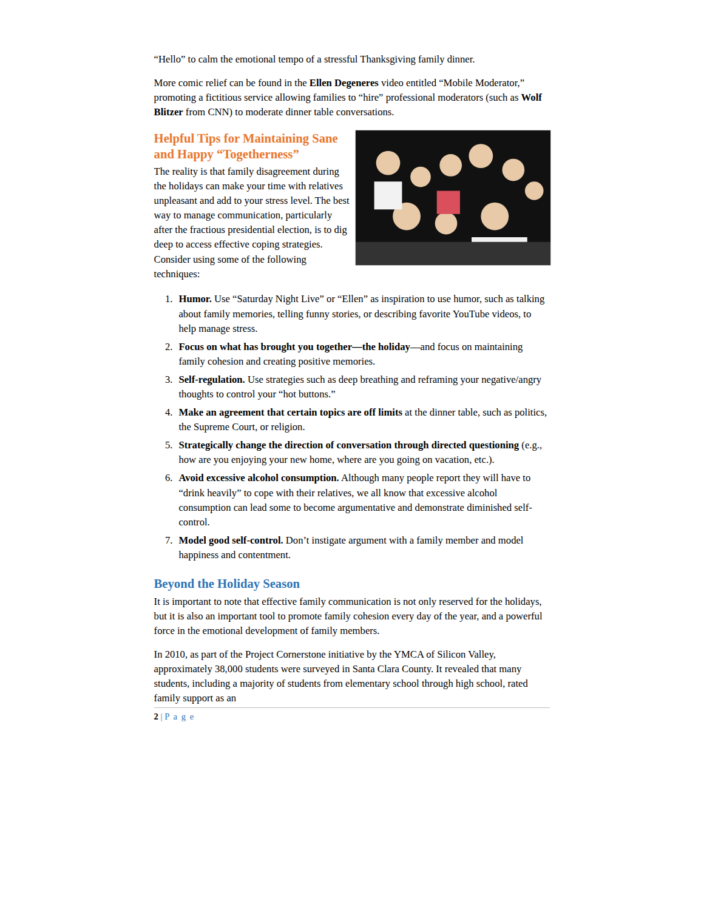“Hello” to calm the emotional tempo of a stressful Thanksgiving family dinner.
More comic relief can be found in the Ellen Degeneres video entitled “Mobile Moderator,” promoting a fictitious service allowing families to “hire” professional moderators (such as Wolf Blitzer from CNN) to moderate dinner table conversations.
Helpful Tips for Maintaining Sane and Happy “Togetherness”
The reality is that family disagreement during the holidays can make your time with relatives unpleasant and add to your stress level. The best way to manage communication, particularly after the fractious presidential election, is to dig deep to access effective coping strategies. Consider using some of the following techniques:
Humor. Use “Saturday Night Live” or “Ellen” as inspiration to use humor, such as talking about family memories, telling funny stories, or describing favorite YouTube videos, to help manage stress.
Focus on what has brought you together—the holiday—and focus on maintaining family cohesion and creating positive memories.
Self-regulation. Use strategies such as deep breathing and reframing your negative/angry thoughts to control your “hot buttons.”
Make an agreement that certain topics are off limits at the dinner table, such as politics, the Supreme Court, or religion.
Strategically change the direction of conversation through directed questioning (e.g., how are you enjoying your new home, where are you going on vacation, etc.).
Avoid excessive alcohol consumption. Although many people report they will have to “drink heavily” to cope with their relatives, we all know that excessive alcohol consumption can lead some to become argumentative and demonstrate diminished self-control.
Model good self-control. Don’t instigate argument with a family member and model happiness and contentment.
Beyond the Holiday Season
It is important to note that effective family communication is not only reserved for the holidays, but it is also an important tool to promote family cohesion every day of the year, and a powerful force in the emotional development of family members.
In 2010, as part of the Project Cornerstone initiative by the YMCA of Silicon Valley, approximately 38,000 students were surveyed in Santa Clara County. It revealed that many students, including a majority of students from elementary school through high school, rated family support as an
2 | P a g e